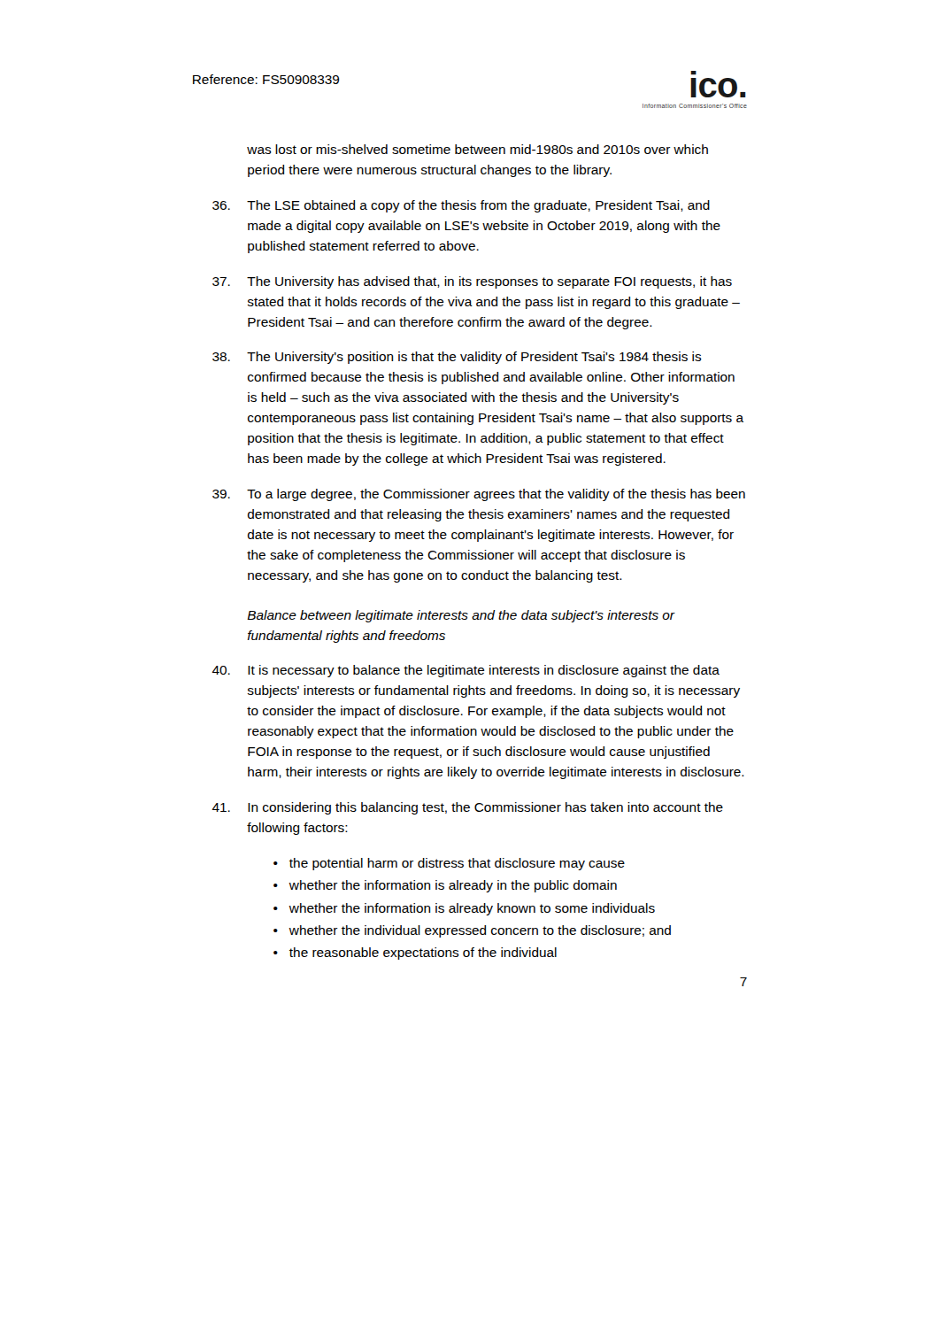Reference: FS50908339
ico.
Information Commissioner's Office
was lost or mis-shelved sometime between mid-1980s and 2010s over which period there were numerous structural changes to the library.
The LSE obtained a copy of the thesis from the graduate, President Tsai, and made a digital copy available on LSE's website in October 2019, along with the published statement referred to above.
The University has advised that, in its responses to separate FOI requests, it has stated that it holds records of the viva and the pass list in regard to this graduate – President Tsai – and can therefore confirm the award of the degree.
The University's position is that the validity of President Tsai's 1984 thesis is confirmed because the thesis is published and available online. Other information is held – such as the viva associated with the thesis and the University's contemporaneous pass list containing President Tsai's name – that also supports a position that the thesis is legitimate. In addition, a public statement to that effect has been made by the college at which President Tsai was registered.
To a large degree, the Commissioner agrees that the validity of the thesis has been demonstrated and that releasing the thesis examiners' names and the requested date is not necessary to meet the complainant's legitimate interests. However, for the sake of completeness the Commissioner will accept that disclosure is necessary, and she has gone on to conduct the balancing test.
Balance between legitimate interests and the data subject's interests or fundamental rights and freedoms
It is necessary to balance the legitimate interests in disclosure against the data subjects' interests or fundamental rights and freedoms. In doing so, it is necessary to consider the impact of disclosure. For example, if the data subjects would not reasonably expect that the information would be disclosed to the public under the FOIA in response to the request, or if such disclosure would cause unjustified harm, their interests or rights are likely to override legitimate interests in disclosure.
In considering this balancing test, the Commissioner has taken into account the following factors:
the potential harm or distress that disclosure may cause
whether the information is already in the public domain
whether the information is already known to some individuals
whether the individual expressed concern to the disclosure; and
the reasonable expectations of the individual
7